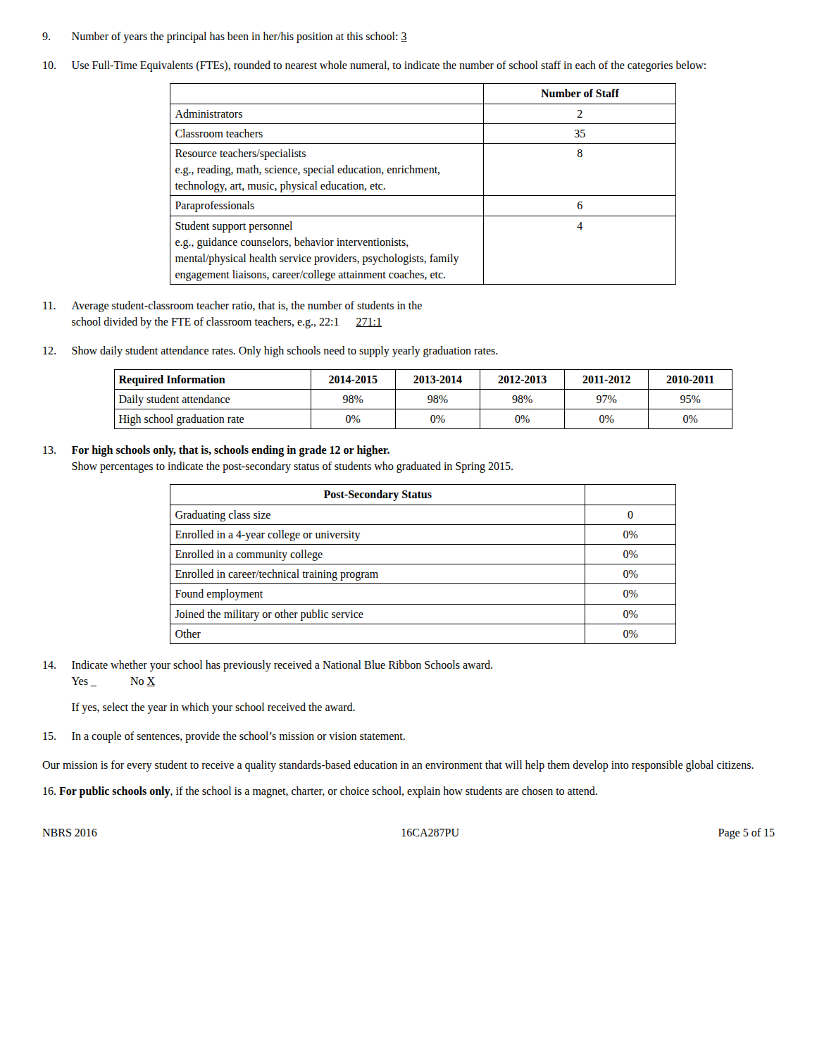9. Number of years the principal has been in her/his position at this school: 3
10. Use Full-Time Equivalents (FTEs), rounded to nearest whole numeral, to indicate the number of school staff in each of the categories below:
| | Number of Staff |
| Administrators | 2 |
| Classroom teachers | 35 |
| Resource teachers/specialists e.g., reading, math, science, special education, enrichment, technology, art, music, physical education, etc. | 8 |
| Paraprofessionals | 6 |
| Student support personnel e.g., guidance counselors, behavior interventionists, mental/physical health service providers, psychologists, family engagement liaisons, career/college attainment coaches, etc. | 4 |
11. Average student-classroom teacher ratio, that is, the number of students in the
school divided by the FTE of classroom teachers, e.g., 22:1 271:1
12. Show daily student attendance rates. Only high schools need to supply yearly graduation rates.
| Required Information | 2014-2015 | 2013-2014 | 2012-2013 | 2011-2012 | 2010-2011 |
| --- | --- | --- | --- | --- | --- |
| Daily student attendance | 98% | 98% | 98% | 97% | 95% |
| High school graduation rate | 0% | 0% | 0% | 0% | 0% |
13. For high schools only, that is, schools ending in grade 12 or higher.
Show percentages to indicate the post-secondary status of students who graduated in Spring 2015.
| Post-Secondary Status | |
| --- | --- |
| Graduating class size | 0 |
| Enrolled in a 4-year college or university | 0% |
| Enrolled in a community college | 0% |
| Enrolled in career/technical training program | 0% |
| Found employment | 0% |
| Joined the military or other public service | 0% |
| Other | 0% |
14. Indicate whether your school has previously received a National Blue Ribbon Schools award.
Yes No X
If yes, select the year in which your school received the award.
15. In a couple of sentences, provide the school’s mission or vision statement.
Our mission is for every student to receive a quality standards-based education in an environment that will help them develop into responsible global citizens.
16. For public schools only, if the school is a magnet, charter, or choice school, explain how students are chosen to attend.
NBRS 2016 16CA287PU Page 5 of 15